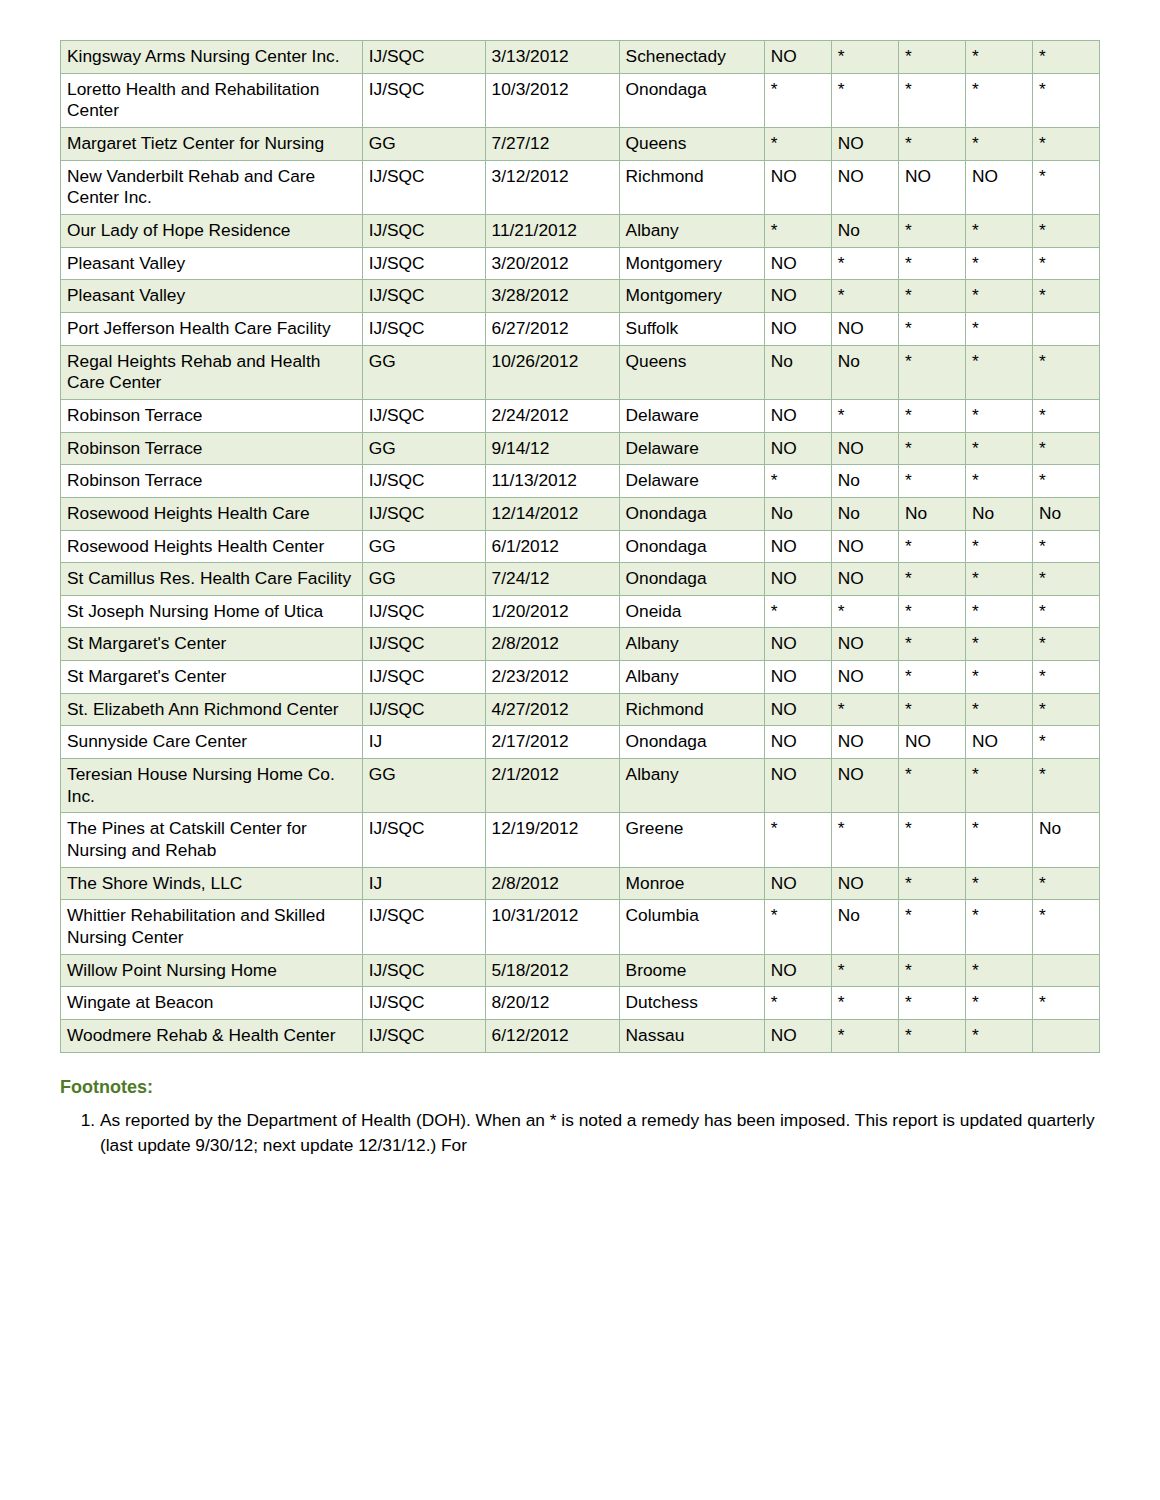| Kingsway Arms Nursing Center Inc. | IJ/SQC | 3/13/2012 | Schenectady | NO | * | * | * | * |
| Loretto Health and Rehabilitation Center | IJ/SQC | 10/3/2012 | Onondaga | * | * | * | * | * |
| Margaret Tietz Center for Nursing | GG | 7/27/12 | Queens | * | NO | * | * | * |
| New Vanderbilt Rehab and Care Center Inc. | IJ/SQC | 3/12/2012 | Richmond | NO | NO | NO | NO | * |
| Our Lady of Hope Residence | IJ/SQC | 11/21/2012 | Albany | * | No | * | * | * |
| Pleasant Valley | IJ/SQC | 3/20/2012 | Montgomery | NO | * | * | * | * |
| Pleasant Valley | IJ/SQC | 3/28/2012 | Montgomery | NO | * | * | * | * |
| Port Jefferson Health Care Facility | IJ/SQC | 6/27/2012 | Suffolk | NO | NO | * | * | |
| Regal Heights Rehab and Health Care Center | GG | 10/26/2012 | Queens | No | No | * | * | * |
| Robinson Terrace | IJ/SQC | 2/24/2012 | Delaware | NO | * | * | * | * |
| Robinson Terrace | GG | 9/14/12 | Delaware | NO | NO | * | * | * |
| Robinson Terrace | IJ/SQC | 11/13/2012 | Delaware | * | No | * | * | * |
| Rosewood Heights Health Care | IJ/SQC | 12/14/2012 | Onondaga | No | No | No | No | No |
| Rosewood Heights Health Center | GG | 6/1/2012 | Onondaga | NO | NO | * | * | * |
| St Camillus Res. Health Care Facility | GG | 7/24/12 | Onondaga | NO | NO | * | * | * |
| St Joseph Nursing Home of Utica | IJ/SQC | 1/20/2012 | Oneida | * | * | * | * | * |
| St Margaret's Center | IJ/SQC | 2/8/2012 | Albany | NO | NO | * | * | * |
| St Margaret's Center | IJ/SQC | 2/23/2012 | Albany | NO | NO | * | * | * |
| St. Elizabeth Ann Richmond Center | IJ/SQC | 4/27/2012 | Richmond | NO | * | * | * | * |
| Sunnyside Care Center | IJ | 2/17/2012 | Onondaga | NO | NO | NO | NO | * |
| Teresian House Nursing Home Co. Inc. | GG | 2/1/2012 | Albany | NO | NO | * | * | * |
| The Pines at Catskill Center for Nursing and Rehab | IJ/SQC | 12/19/2012 | Greene | * | * | * | * | No |
| The Shore Winds, LLC | IJ | 2/8/2012 | Monroe | NO | NO | * | * | * |
| Whittier Rehabilitation and Skilled Nursing Center | IJ/SQC | 10/31/2012 | Columbia | * | No | * | * | * |
| Willow Point Nursing Home | IJ/SQC | 5/18/2012 | Broome | NO | * | * | * | |
| Wingate at Beacon | IJ/SQC | 8/20/12 | Dutchess | * | * | * | * | * |
| Woodmere Rehab & Health Center | IJ/SQC | 6/12/2012 | Nassau | NO | * | * | * | |
Footnotes:
As reported by the Department of Health (DOH). When an * is noted a remedy has been imposed. This report is updated quarterly (last update 9/30/12; next update 12/31/12.) For